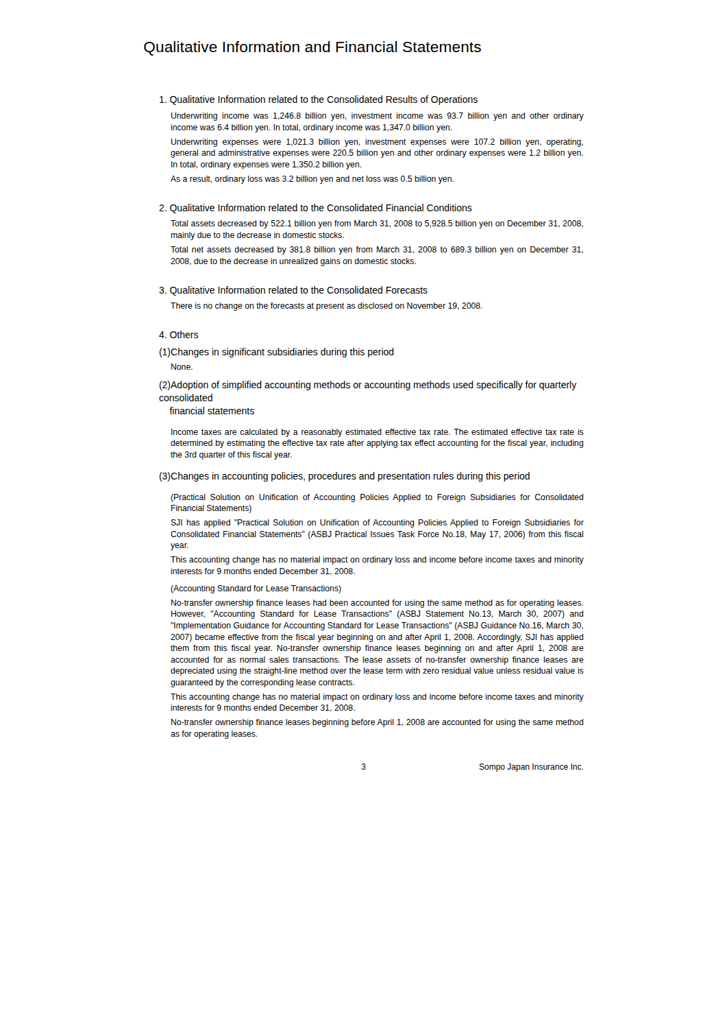Qualitative Information and Financial Statements
1. Qualitative Information related to the Consolidated Results of Operations
Underwriting income was 1,246.8 billion yen, investment income was 93.7 billion yen and other ordinary income was 6.4 billion yen. In total, ordinary income was 1,347.0 billion yen.
Underwriting expenses were 1,021.3 billion yen, investment expenses were 107.2 billion yen, operating, general and administrative expenses were 220.5 billion yen and other ordinary expenses were 1.2 billion yen. In total, ordinary expenses were 1,350.2 billion yen.
As a result, ordinary loss was 3.2 billion yen and net loss was 0.5 billion yen.
2. Qualitative Information related to the Consolidated Financial Conditions
Total assets decreased by 522.1 billion yen from March 31, 2008 to 5,928.5 billion yen on December 31, 2008, mainly due to the decrease in domestic stocks.
Total net assets decreased by 381.8 billion yen from March 31, 2008 to 689.3 billion yen on December 31, 2008, due to the decrease in unrealized gains on domestic stocks.
3. Qualitative Information related to the Consolidated Forecasts
There is no change on the forecasts at present as disclosed on November 19, 2008.
4. Others
(1)Changes in significant subsidiaries during this period
None.
(2)Adoption of simplified accounting methods or accounting methods used specifically for quarterly consolidated
financial statements
Income taxes are calculated by a reasonably estimated effective tax rate. The estimated effective tax rate is determined by estimating the effective tax rate after applying tax effect accounting for the fiscal year, including the 3rd quarter of this fiscal year.
(3)Changes in accounting policies, procedures and presentation rules during this period
(Practical Solution on Unification of Accounting Policies Applied to Foreign Subsidiaries for Consolidated Financial Statements)
SJI has applied "Practical Solution on Unification of Accounting Policies Applied to Foreign Subsidiaries for Consolidated Financial Statements" (ASBJ Practical Issues Task Force No.18, May 17, 2006) from this fiscal year.
This accounting change has no material impact on ordinary loss and income before income taxes and minority interests for 9 months ended December 31, 2008.
(Accounting Standard for Lease Transactions)
No-transfer ownership finance leases had been accounted for using the same method as for operating leases. However, "Accounting Standard for Lease Transactions" (ASBJ Statement No.13, March 30, 2007) and "Implementation Guidance for Accounting Standard for Lease Transactions" (ASBJ Guidance No.16, March 30, 2007) became effective from the fiscal year beginning on and after April 1, 2008. Accordingly, SJI has applied them from this fiscal year. No-transfer ownership finance leases beginning on and after April 1, 2008 are accounted for as normal sales transactions. The lease assets of no-transfer ownership finance leases are depreciated using the straight-line method over the lease term with zero residual value unless residual value is guaranteed by the corresponding lease contracts.
This accounting change has no material impact on ordinary loss and income before income taxes and minority interests for 9 months ended December 31, 2008.
No-transfer ownership finance leases beginning before April 1, 2008 are accounted for using the same method as for operating leases.
3
Sompo Japan Insurance Inc.